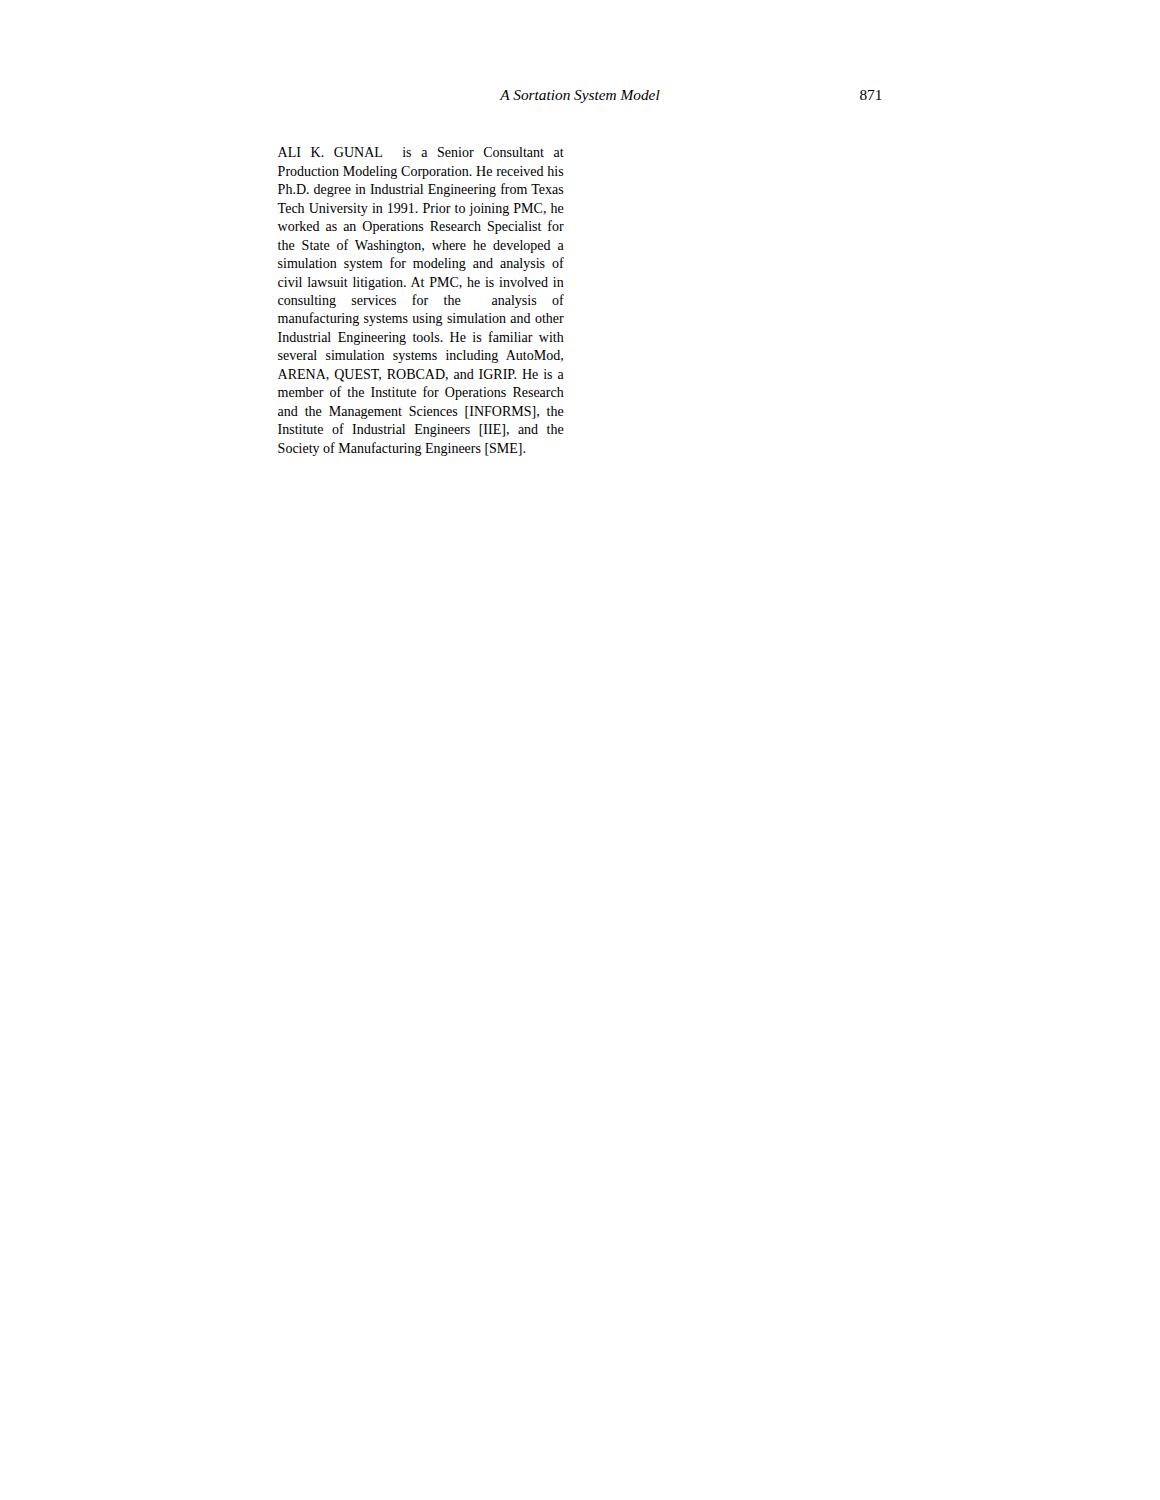A Sortation System Model 871
ALI K. GUNAL is a Senior Consultant at Production Modeling Corporation. He received his Ph.D. degree in Industrial Engineering from Texas Tech University in 1991. Prior to joining PMC, he worked as an Operations Research Specialist for the State of Washington, where he developed a simulation system for modeling and analysis of civil lawsuit litigation. At PMC, he is involved in consulting services for the analysis of manufacturing systems using simulation and other Industrial Engineering tools. He is familiar with several simulation systems including AutoMod, ARENA, QUEST, ROBCAD, and IGRIP. He is a member of the Institute for Operations Research and the Management Sciences [INFORMS], the Institute of Industrial Engineers [IIE], and the Society of Manufacturing Engineers [SME].